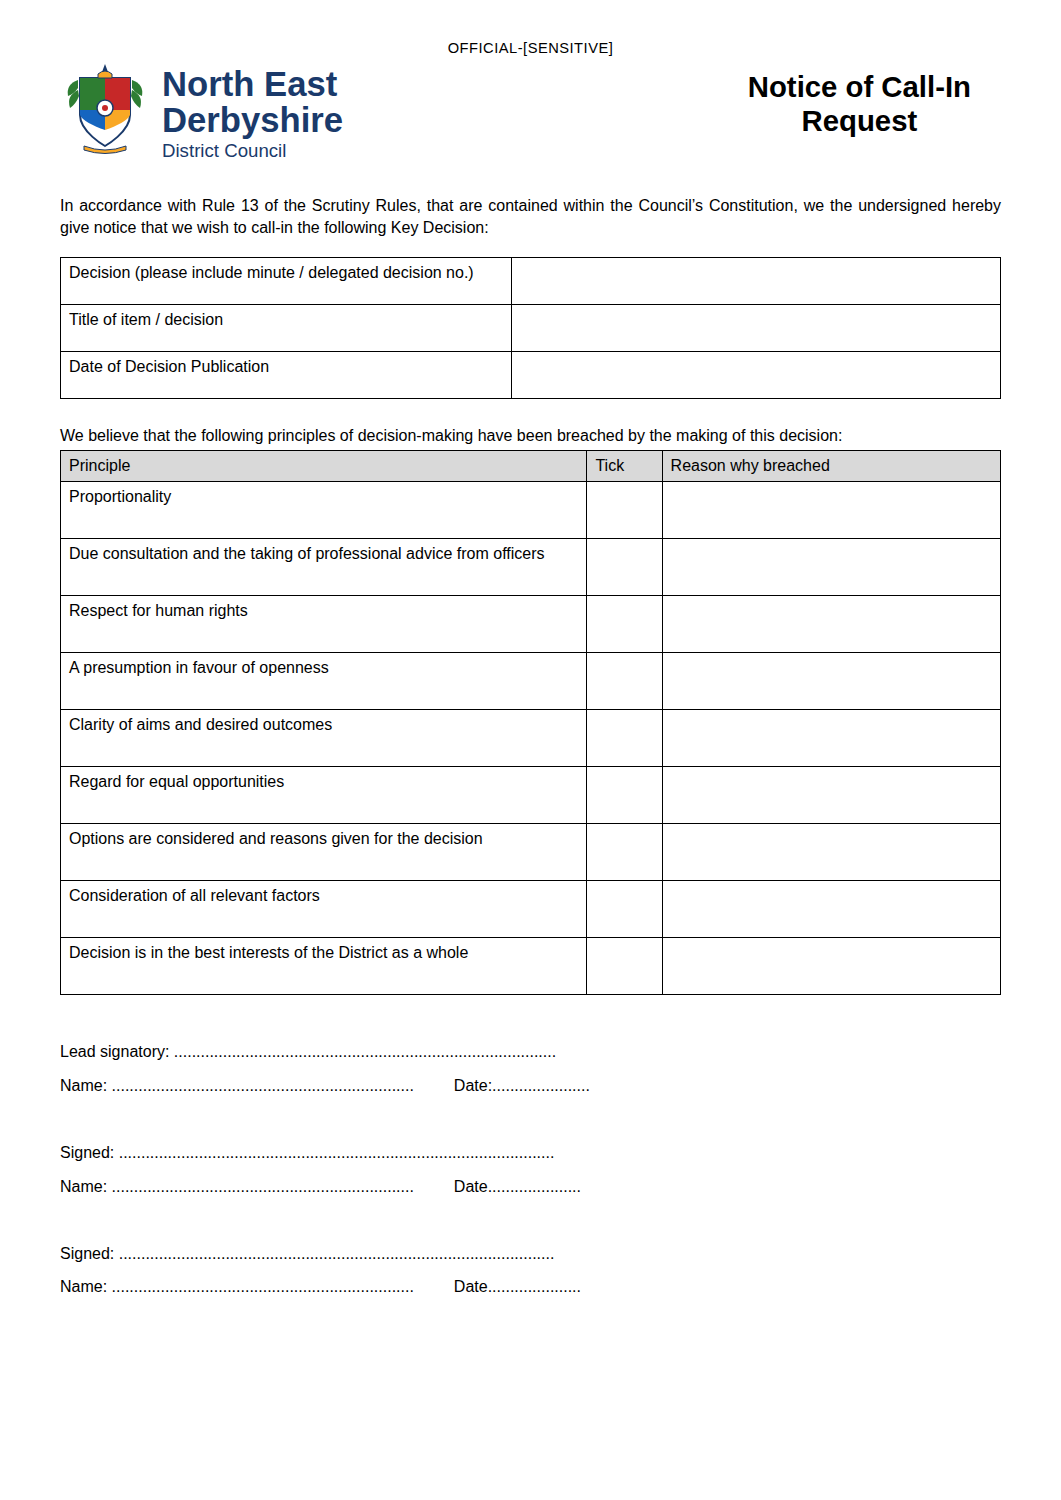OFFICIAL-[SENSITIVE]
North East Derbyshire District Council
Notice of Call-In
Request
In accordance with Rule 13 of the Scrutiny Rules, that are contained within the Council’s Constitution, we the undersigned hereby give notice that we wish to call-in the following Key Decision:
| Decision (please include minute / delegated decision no.) | |
| Title of item / decision | |
| Date of Decision Publication | |
We believe that the following principles of decision-making have been breached by the making of this decision:
| Principle | Tick | Reason why breached |
| --- | --- | --- |
| Proportionality | | |
| Due consultation and the taking of professional advice from officers | | |
| Respect for human rights | | |
| A presumption in favour of openness | | |
| Clarity of aims and desired outcomes | | |
| Regard for equal opportunities | | |
| Options are considered and reasons given for the decision | | |
| Consideration of all relevant factors | | |
| Decision is in the best interests of the District as a whole | | |
Lead signatory: ......................................................................................
Name: .................................................................... Date:......................
Signed: ..................................................................................................
Name: .................................................................... Date.....................
Signed: ..................................................................................................
Name: .................................................................... Date.....................